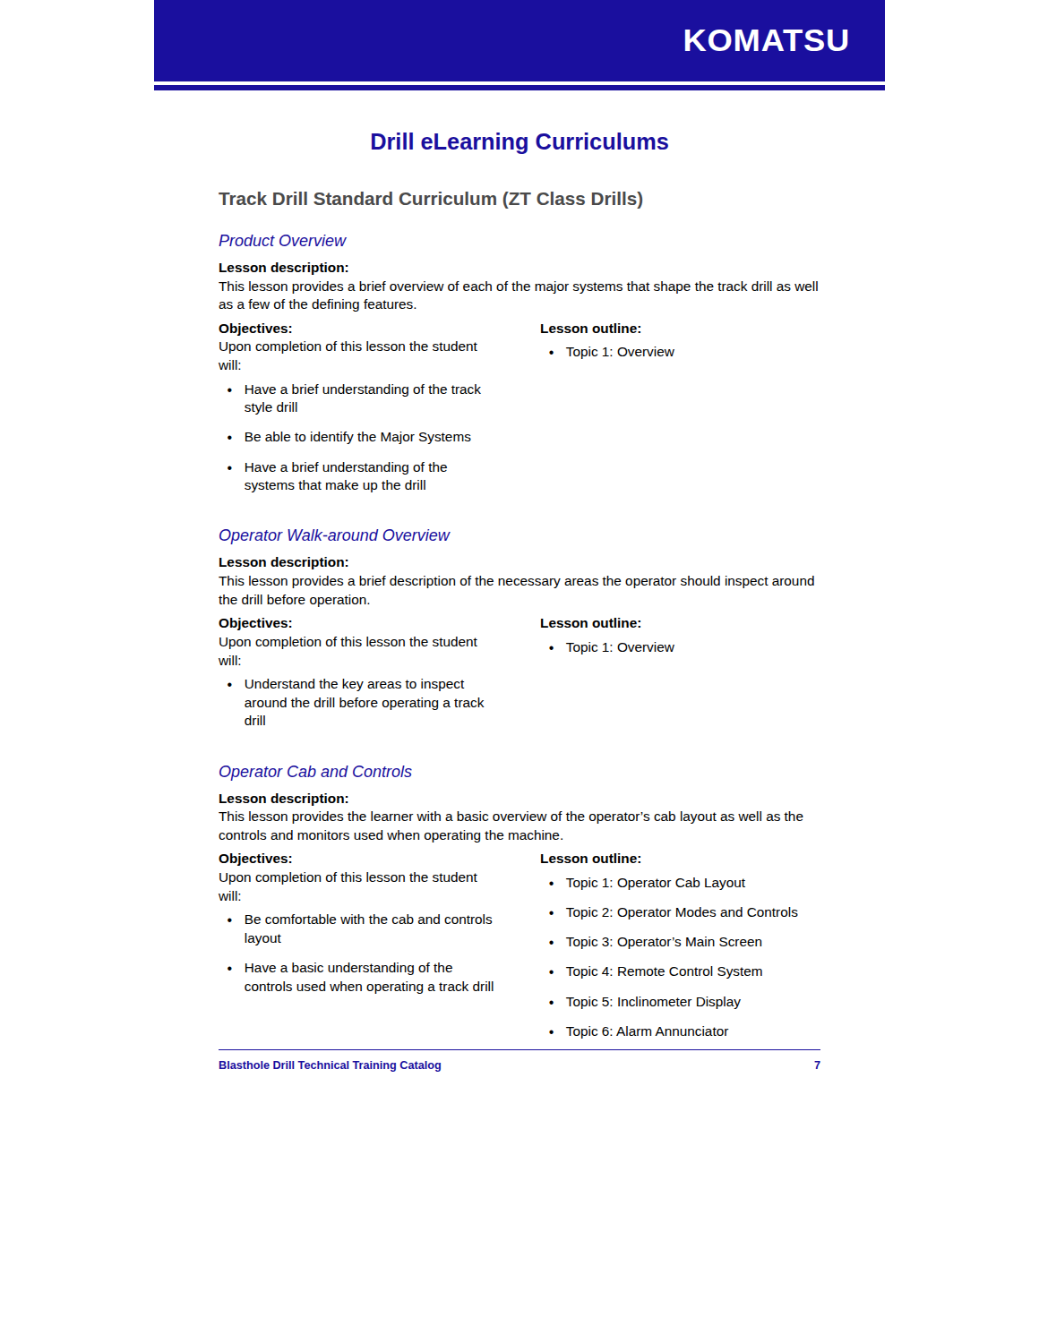KOMATSU
Drill eLearning Curriculums
Track Drill Standard Curriculum (ZT Class Drills)
Product Overview
Lesson description:
This lesson provides a brief overview of each of the major systems that shape the track drill as well as a few of the defining features.
Objectives:
Upon completion of this lesson the student will:
Have a brief understanding of the track style drill
Be able to identify the Major Systems
Have a brief understanding of the systems that make up the drill
Lesson outline:
Topic 1: Overview
Operator Walk-around Overview
Lesson description:
This lesson provides a brief description of the necessary areas the operator should inspect around the drill before operation.
Objectives:
Upon completion of this lesson the student will:
Understand the key areas to inspect around the drill before operating a track drill
Lesson outline:
Topic 1: Overview
Operator Cab and Controls
Lesson description:
This lesson provides the learner with a basic overview of the operator’s cab layout as well as the controls and monitors used when operating the machine.
Objectives:
Upon completion of this lesson the student will:
Be comfortable with the cab and controls layout
Have a basic understanding of the controls used when operating a track drill
Lesson outline:
Topic 1: Operator Cab Layout
Topic 2: Operator Modes and Controls
Topic 3: Operator’s Main Screen
Topic 4: Remote Control System
Topic 5: Inclinometer Display
Topic 6: Alarm Annunciator
Blasthole Drill Technical Training Catalog
7